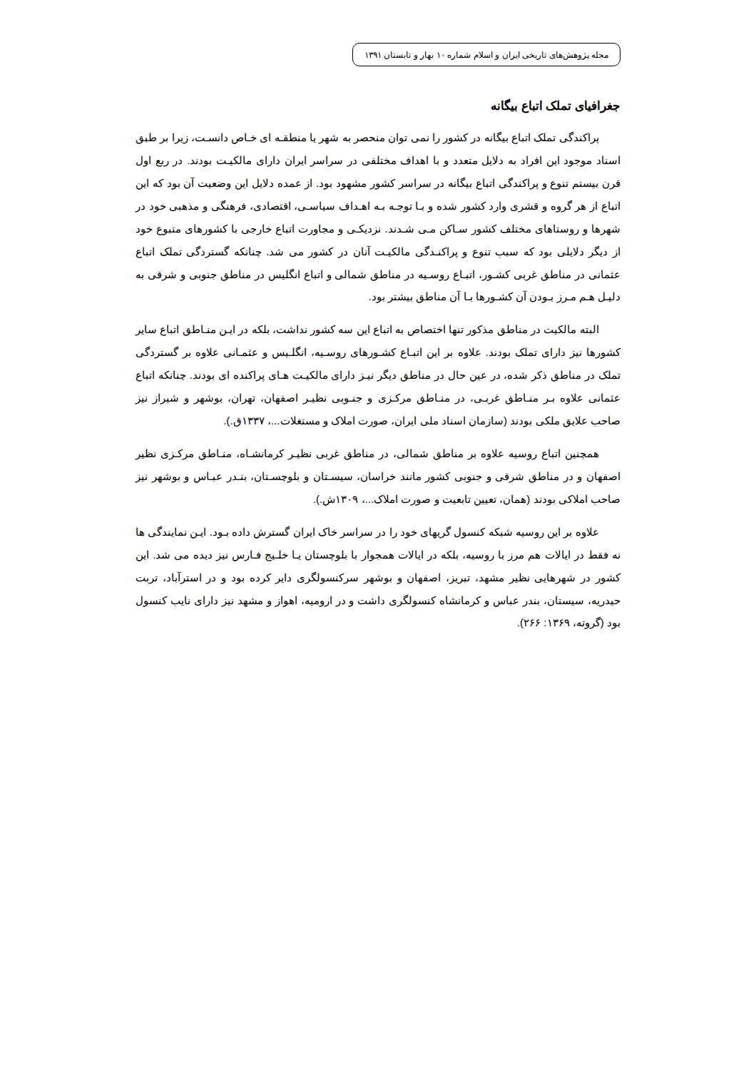مجله پژوهش‌های تاریخی ایران و اسلام شماره ۱۰ بهار و تابستان ۱۳۹۱
جغرافیای تملک اتباع بیگانه
پراکندگی تملک اتباع بیگانه در کشور را نمی توان منحصر به شهر یا منطقـه ای خـاص دانسـت، زیرا بر طبق اسناد موجود این افراد به دلایل متعدد و با اهداف مختلفی در سراسر ایران دارای مالکیـت بودند. در ربع اول قرن بیستم تنوع و پراکندگی اتباع بیگانه در سراسر کشور مشهود بود. از عمده دلایل این وضعیت آن بود که این اتباع از هر گروه و قشری وارد کشور شده و بـا توجـه بـه اهـداف سیاسـی، اقتصادی، فرهنگی و مذهبی خود در شهرها و روستاهای مختلف کشور سـاکن مـی شـدند. نزدیکـی و مجاورت اتباع خارجی با کشورهای متبوع خود از دیگر دلایلی بود که سبب تنوع و پراکنـدگی مالکیـت آنان در کشور می شد. چنانکه گستردگی تملک اتباع عثمانی در مناطق غربی کشـور، اتبـاع روسـیه در مناطق شمالی و اتباع انگلیس در مناطق جنوبی و شرقی به دلیـل هـم مـرز بـودن آن کشـورها بـا آن مناطق بیشتر بود.
البته مالکیت در مناطق مذکور تنها اختصاص به اتباع این سه کشور نداشت، بلکه در ایـن منـاطق اتباع سایر کشورها نیز دارای تملک بودند. علاوه بر این اتبـاع کشـورهای روسـیه، انگلـیس و عثمـانی علاوه بر گستردگی تملک در مناطق ذکر شده، در عین حال در مناطق دیگر نیـز دارای مالکیـت هـای پراکنده ای بودند. چنانکه اتباع عثمانی علاوه بـر منـاطق غربـی، در منـاطق مرکـزی و جنـوبی نظیـر اصفهان، تهران، بوشهر و شیراز نیز صاحب علایق ملکی بودند (سازمان اسناد ملی ایران، صورت املاک و مستغلات...، ۱۳۳۷ق.).
همچنین اتباع روسیه علاوه بر مناطق شمالی، در مناطق غربی نظیـر کرمانشـاه، منـاطق مرکـزی نظیر اصفهان و در مناطق شرقی و جنوبی کشور مانند خراسان، سیسـتان و بلوچسـتان، بنـدر عبـاس و بوشهر نیز صاحب املاکی بودند (همان، تعیین تابعیت و صورت املاک...، ۱۳۰۹ش.).
علاوه بر این روسیه شبکه کنسول گریهای خود را در سراسر خاک ایران گسترش داده بـود. ایـن نمایندگی ها نه فقط در ایالات هم مرز با روسیه، بلکه در ایالات همجوار با بلوچستان یـا خلـیج فـارس نیز دیده می شد. این کشور در شهرهایی نظیر مشهد، تبریز، اصفهان و بوشهر سرکنسولگری دایر کرده بود و در استرآباد، تربت حیدریه، سیستان، بندر عباس و کرمانشاه کنسولگری داشت و در ارومیه، اهواز و مشهد نیز دارای نایب کنسول بود (گروته، ۱۳۶۹: ۲۶۶).